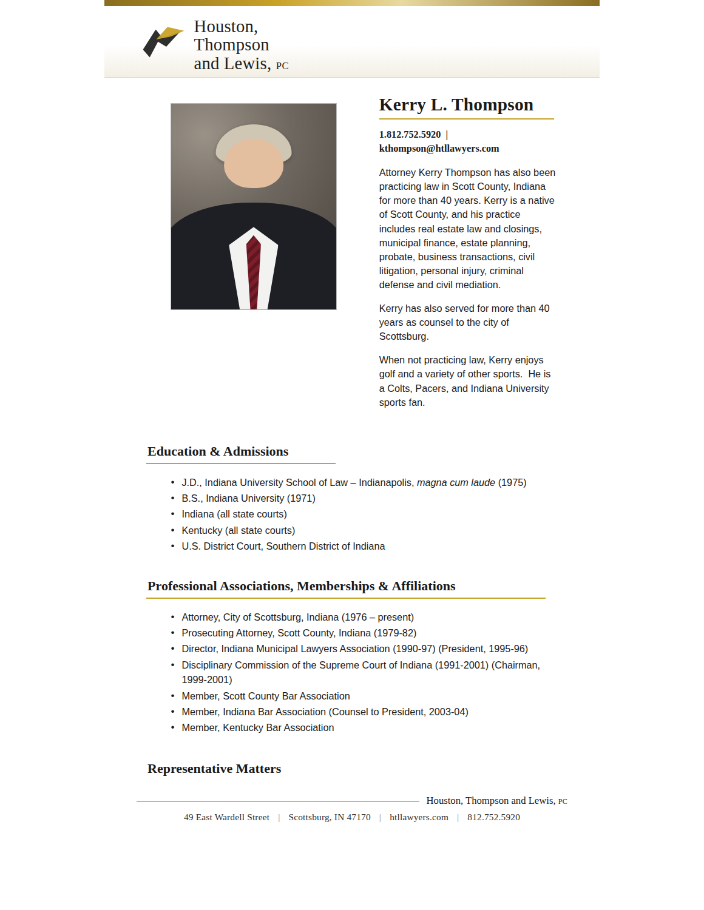Houston,
Thompson
and Lewis, PC
Kerry L. Thompson
1.812.752.5920 | kthompson@htllawyers.com
Attorney Kerry Thompson has also been practicing law in Scott County, Indiana for more than 40 years. Kerry is a native of Scott County, and his practice includes real estate law and closings, municipal finance, estate planning, probate, business transactions, civil litigation, personal injury, criminal defense and civil mediation.
Kerry has also served for more than 40 years as counsel to the city of Scottsburg.
When not practicing law, Kerry enjoys golf and a variety of other sports. He is a Colts, Pacers, and Indiana University sports fan.
Education & Admissions
J.D., Indiana University School of Law – Indianapolis, magna cum laude (1975)
B.S., Indiana University (1971)
Indiana (all state courts)
Kentucky (all state courts)
U.S. District Court, Southern District of Indiana
Professional Associations, Memberships & Affiliations
Attorney, City of Scottsburg, Indiana (1976 – present)
Prosecuting Attorney, Scott County, Indiana (1979-82)
Director, Indiana Municipal Lawyers Association (1990-97) (President, 1995-96)
Disciplinary Commission of the Supreme Court of Indiana (1991-2001) (Chairman, 1999-2001)
Member, Scott County Bar Association
Member, Indiana Bar Association (Counsel to President, 2003-04)
Member, Kentucky Bar Association
Representative Matters
Houston, Thompson and Lewis, PC
49 East Wardell Street | Scottsburg, IN 47170 | htllawyers.com | 812.752.5920